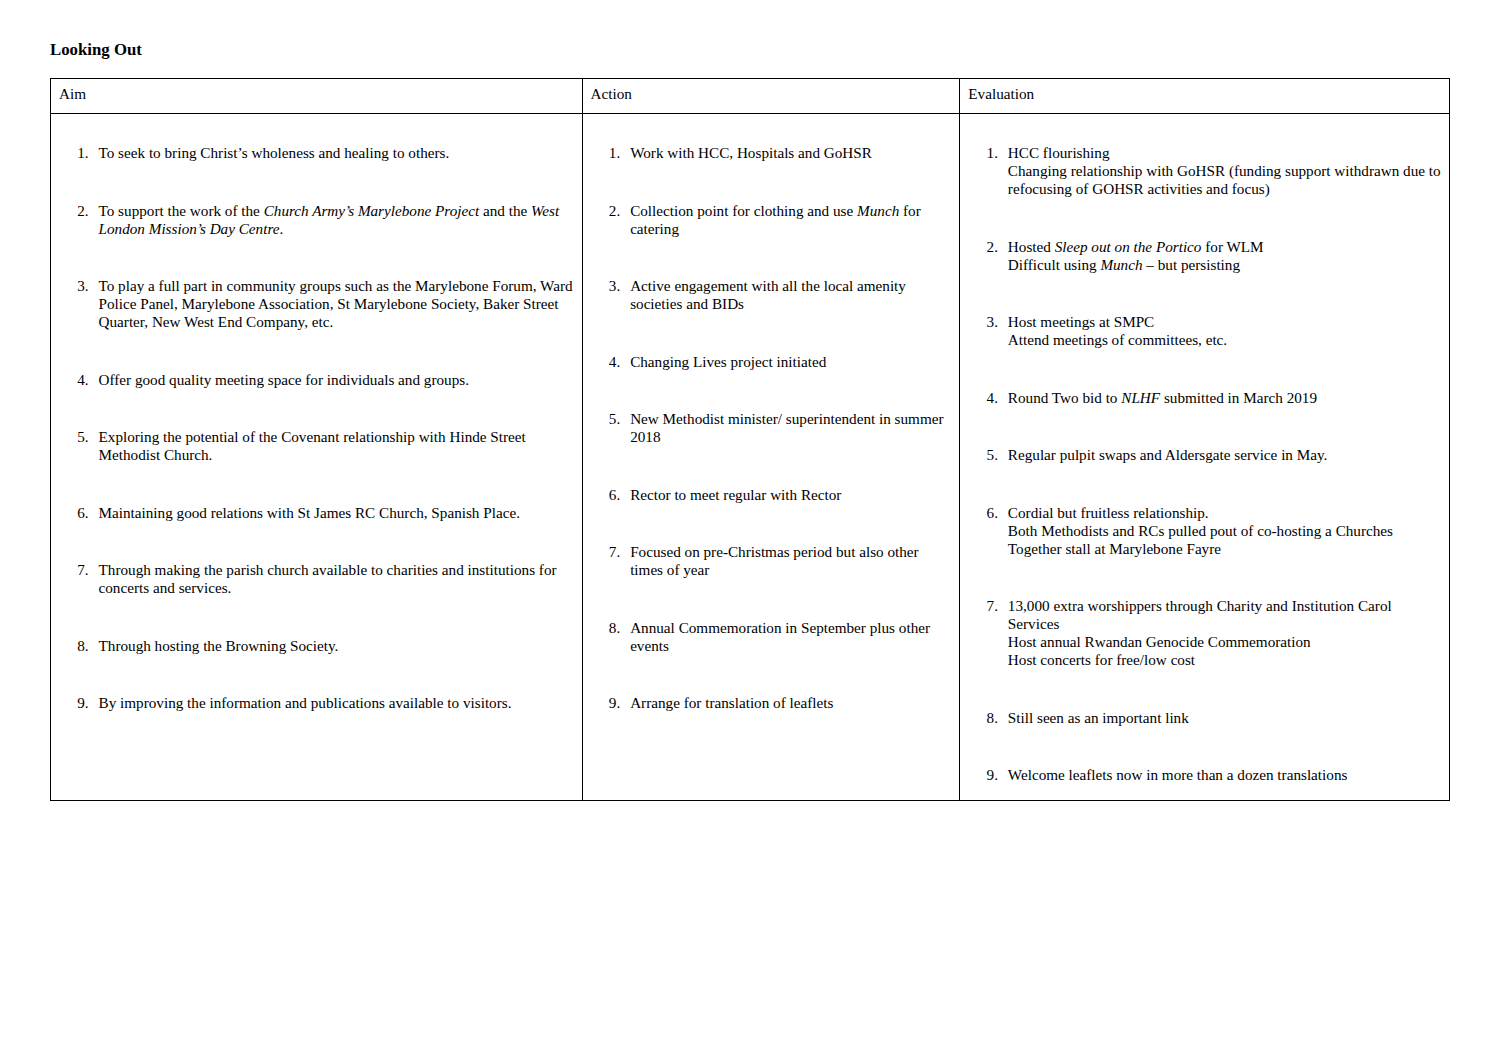Looking Out
| Aim | Action | Evaluation |
| --- | --- | --- |
| To seek to bring Christ’s wholeness and healing to others. To support the work of the Church Army’s Marylebone Project and the West London Mission’s Day Centre . To play a full part in community groups such as the Marylebone Forum, Ward Police Panel, Marylebone Association, St Marylebone Society, Baker Street Quarter, New West End Company, etc. Offer good quality meeting space for individuals and groups. Exploring the potential of the Covenant relationship with Hinde Street Methodist Church. Maintaining good relations with St James RC Church, Spanish Place. Through making the parish church available to charities and institutions for concerts and services. Through hosting the Browning Society. By improving the information and publications available to visitors. | Work with HCC, Hospitals and GoHSR Collection point for clothing and use Munch for catering Active engagement with all the local amenity societies and BIDs Changing Lives project initiated New Methodist minister/ superintendent in summer 2018 Rector to meet regular with Rector Focused on pre-Christmas period but also other times of year Annual Commemoration in September plus other events Arrange for translation of leaflets | HCC flourishing Changing relationship with GoHSR (funding support withdrawn due to refocusing of GOHSR activities and focus) Hosted Sleep out on the Portico for WLM Difficult using Munch – but persisting Host meetings at SMPC Attend meetings of committees, etc. Round Two bid to NLHF submitted in March 2019 Regular pulpit swaps and Aldersgate service in May. Cordial but fruitless relationship. Both Methodists and RCs pulled pout of co-hosting a Churches Together stall at Marylebone Fayre 13,000 extra worshippers through Charity and Institution Carol Services Host annual Rwandan Genocide Commemoration Host concerts for free/low cost Still seen as an important link Welcome leaflets now in more than a dozen translations |